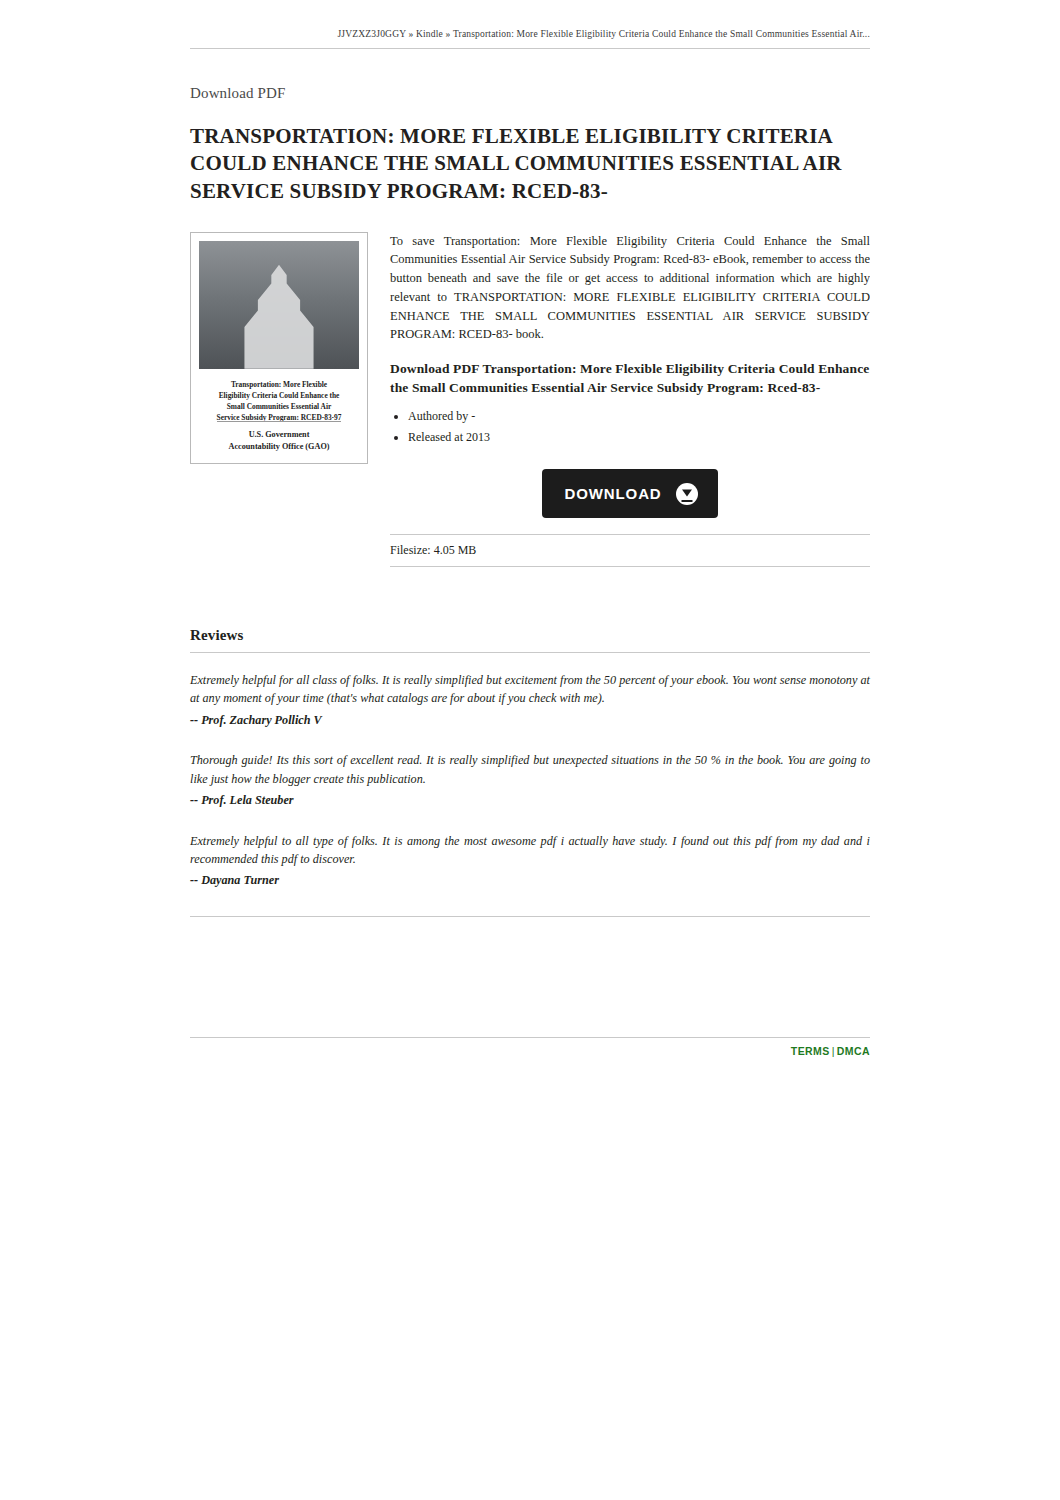JJVZXZ3J0GGY » Kindle » Transportation: More Flexible Eligibility Criteria Could Enhance the Small Communities Essential Air...
Download PDF
Transportation: More Flexible Eligibility Criteria Could Enhance the Small Communities Essential Air Service Subsidy Program: Rced-83-
Transportation: More Flexible
Eligibility Criteria Could Enhance the
Small Communities Essential Air
Service Subsidy Program: RCED-83-97
U.S. Government
Accountability Office (GAO)
To save Transportation: More Flexible Eligibility Criteria Could Enhance the Small Communities Essential Air Service Subsidy Program: Rced-83- eBook, remember to access the button beneath and save the file or get access to additional information which are highly relevant to TRANSPORTATION: MORE FLEXIBLE ELIGIBILITY CRITERIA COULD ENHANCE THE SMALL COMMUNITIES ESSENTIAL AIR SERVICE SUBSIDY PROGRAM: RCED-83- book.
Download PDF Transportation: More Flexible Eligibility Criteria Could Enhance the Small Communities Essential Air Service Subsidy Program: Rced-83-
Authored by -
Released at 2013
DOWNLOAD
Filesize: 4.05 MB
Reviews
Extremely helpful for all class of folks. It is really simplified but excitement from the 50 percent of your ebook. You wont sense monotony at at any moment of your time (that's what catalogs are for about if you check with me).
-- Prof. Zachary Pollich V
Thorough guide! Its this sort of excellent read. It is really simplified but unexpected situations in the 50 % in the book. You are going to like just how the blogger create this publication.
-- Prof. Lela Steuber
Extremely helpful to all type of folks. It is among the most awesome pdf i actually have study. I found out this pdf from my dad and i recommended this pdf to discover.
-- Dayana Turner
TERMS|DMCA